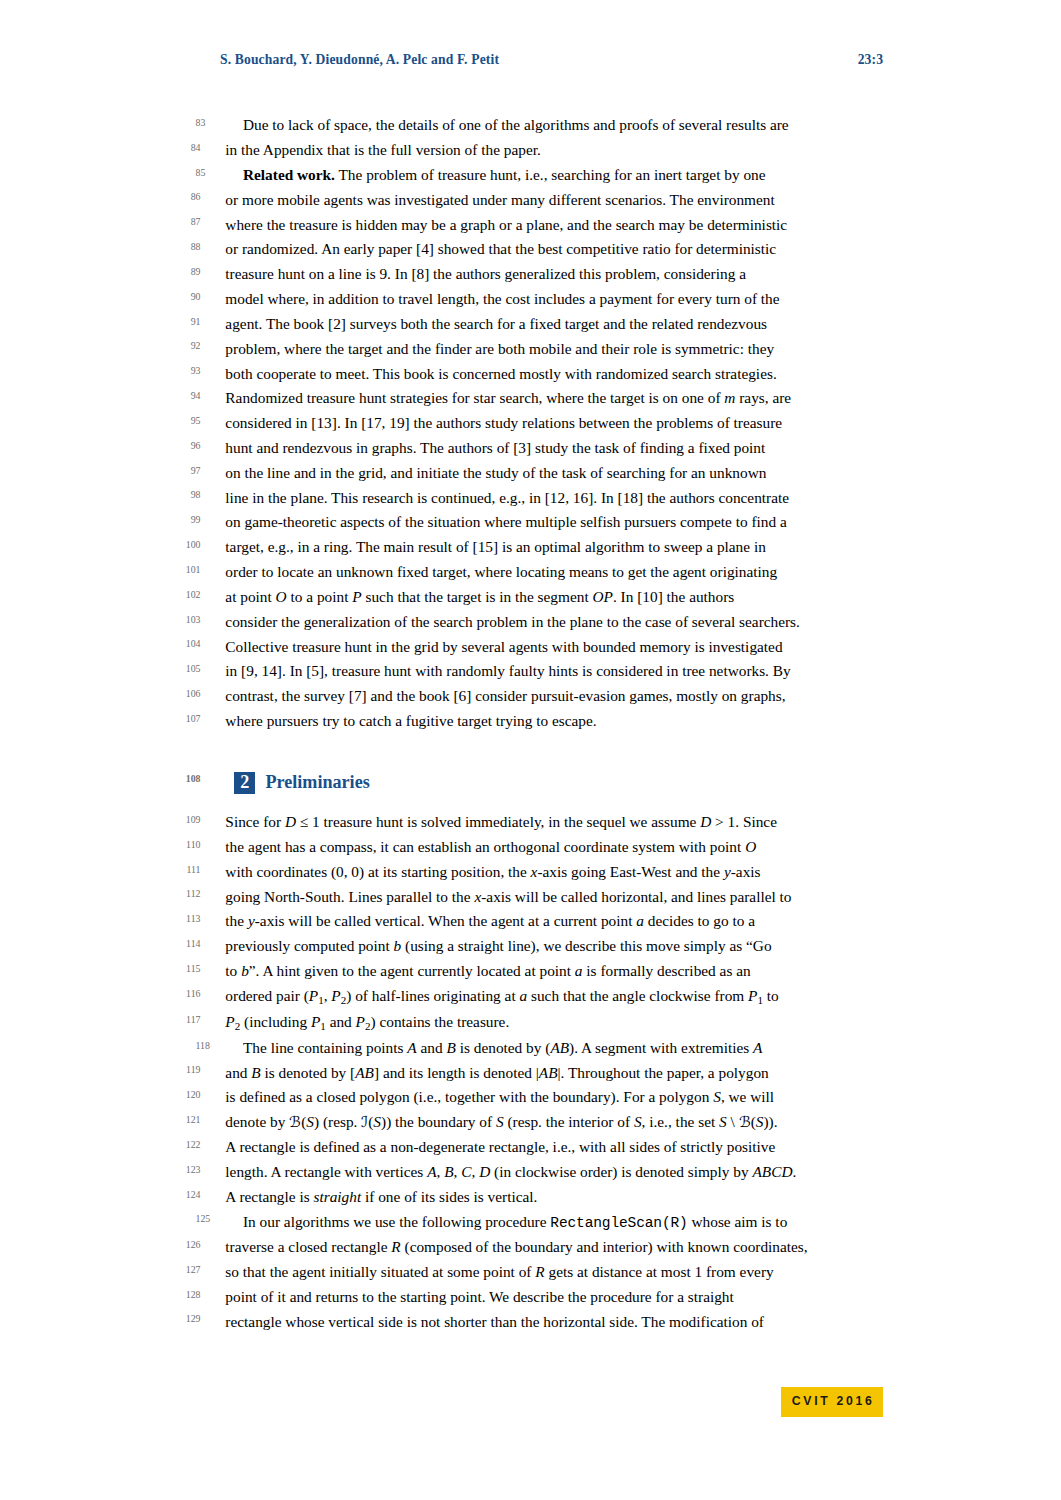S. Bouchard, Y. Dieudonné, A. Pelc and F. Petit 23:3
83 Due to lack of space, the details of one of the algorithms and proofs of several results are
84in the Appendix that is the full version of the paper.
85 Related work. The problem of treasure hunt, i.e., searching for an inert target by one
86or more mobile agents was investigated under many different scenarios. The environment
87where the treasure is hidden may be a graph or a plane, and the search may be deterministic
88or randomized. An early paper [4] showed that the best competitive ratio for deterministic
89treasure hunt on a line is 9. In [8] the authors generalized this problem, considering a
90model where, in addition to travel length, the cost includes a payment for every turn of the
91agent. The book [2] surveys both the search for a fixed target and the related rendezvous
92problem, where the target and the finder are both mobile and their role is symmetric: they
93both cooperate to meet. This book is concerned mostly with randomized search strategies.
94 Randomized treasure hunt strategies for star search, where the target is on one of m rays, are
95considered in [13]. In [17, 19] the authors study relations between the problems of treasure
96hunt and rendezvous in graphs. The authors of [3] study the task of finding a fixed point
97on the line and in the grid, and initiate the study of the task of searching for an unknown
98line in the plane. This research is continued, e.g., in [12, 16]. In [18] the authors concentrate
99on game-theoretic aspects of the situation where multiple selfish pursuers compete to find a
100target, e.g., in a ring. The main result of [15] is an optimal algorithm to sweep a plane in
101order to locate an unknown fixed target, where locating means to get the agent originating
102at point O to a point P such that the target is in the segment OP. In [10] the authors
103consider the generalization of the search problem in the plane to the case of several searchers.
104 Collective treasure hunt in the grid by several agents with bounded memory is investigated
105in [9, 14]. In [5], treasure hunt with randomly faulty hints is considered in tree networks. By
106contrast, the survey [7] and the book [6] consider pursuit-evasion games, mostly on graphs,
107where pursuers try to catch a fugitive target trying to escape.
1082 Preliminaries
109 Since for D ≤ 1 treasure hunt is solved immediately, in the sequel we assume D > 1. Since
110the agent has a compass, it can establish an orthogonal coordinate system with point O
111with coordinates (0, 0) at its starting position, the x-axis going East-West and the y-axis
112going North-South. Lines parallel to the x-axis will be called horizontal, and lines parallel to
113the y-axis will be called vertical. When the agent at a current point a decides to go to a
114previously computed point b (using a straight line), we describe this move simply as “Go
115to b”. A hint given to the agent currently located at point a is formally described as an
116ordered pair (P 1, P 2) of half-lines originating at a such that the angle clockwise from P 1 to
117 P 2 (including P 1 and P 2) contains the treasure.
118 The line containing points A and B is denoted by (AB). A segment with extremities A
119and B is denoted by [AB] and its length is denoted |AB|. Throughout the paper, a polygon
120is defined as a closed polygon (i.e., together with the boundary). For a polygon S, we will
121denote by ℬ(S) (resp. ℐ(S)) the boundary of S (resp. the interior of S, i.e., the set S \ ℬ(S)).
122 A rectangle is defined as a non-degenerate rectangle, i.e., with all sides of strictly positive
123length. A rectangle with vertices A, B, C, D (in clockwise order) is denoted simply by ABCD.
124 A rectangle is straight if one of its sides is vertical.
125 In our algorithms we use the following procedure RectangleScan(R) whose aim is to
126traverse a closed rectangle R (composed of the boundary and interior) with known coordinates,
127so that the agent initially situated at some point of R gets at distance at most 1 from every
128point of it and returns to the starting point. We describe the procedure for a straight
129rectangle whose vertical side is not shorter than the horizontal side. The modification of
CVIT 2016